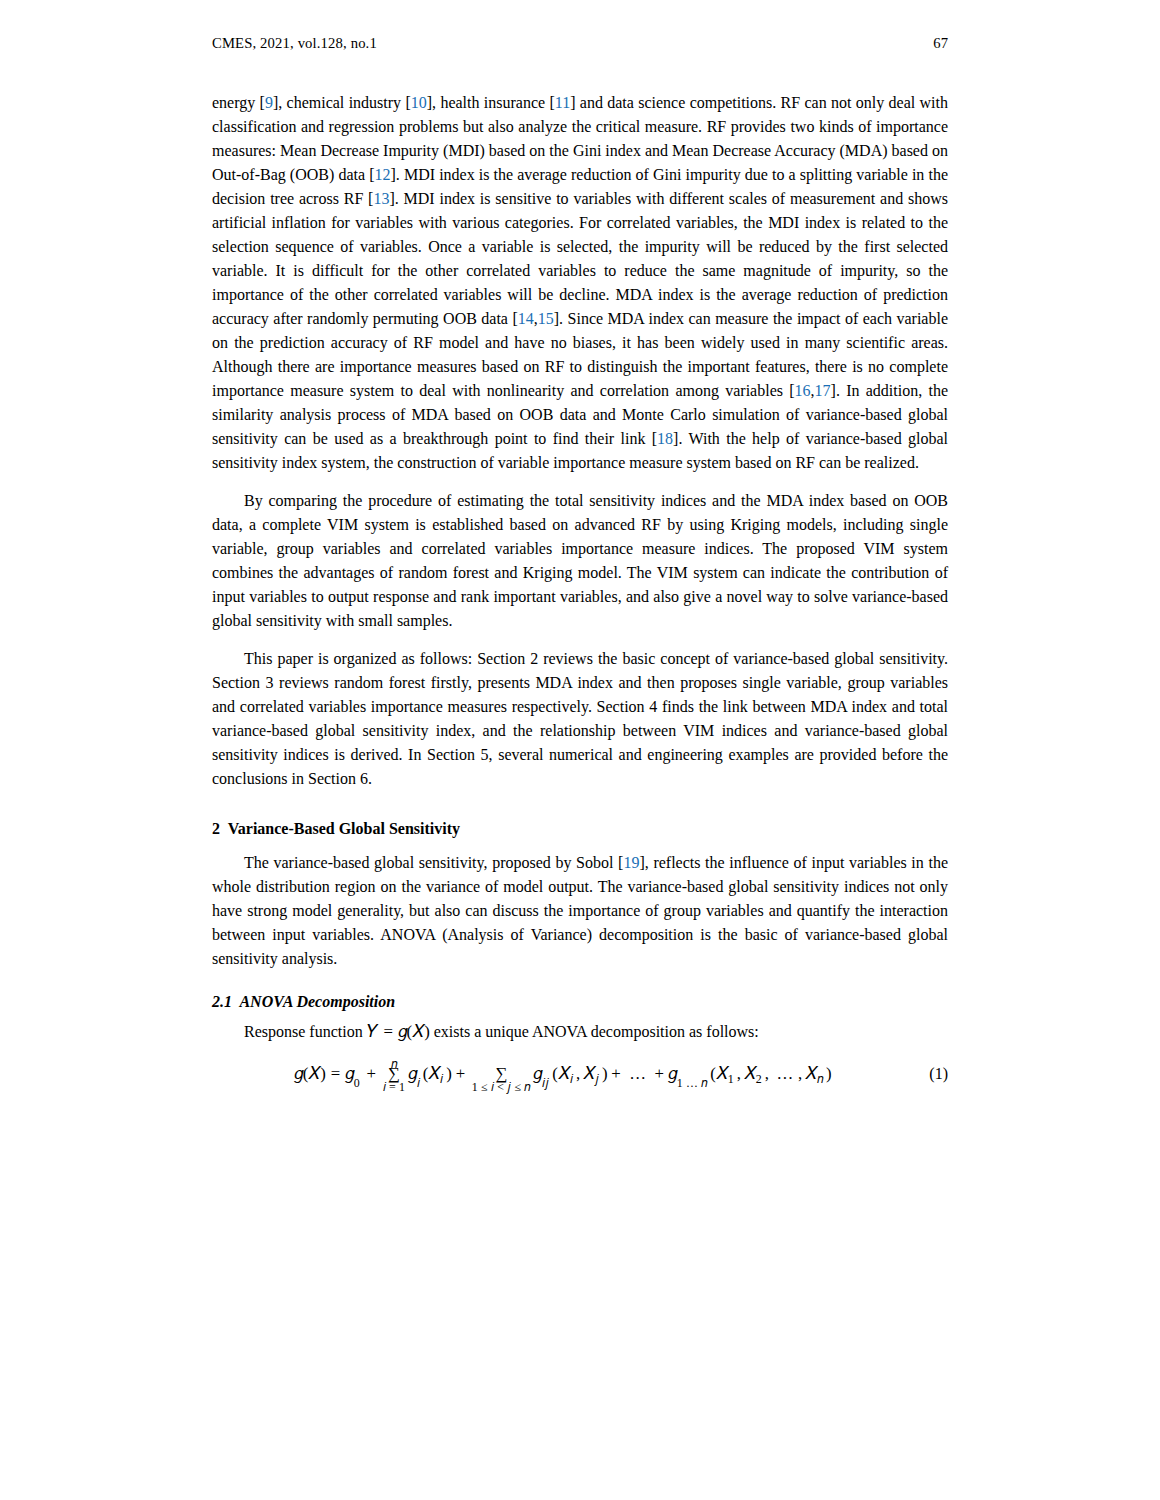CMES, 2021, vol.128, no.1 67
energy [9], chemical industry [10], health insurance [11] and data science competitions. RF can not only deal with classification and regression problems but also analyze the critical measure. RF provides two kinds of importance measures: Mean Decrease Impurity (MDI) based on the Gini index and Mean Decrease Accuracy (MDA) based on Out-of-Bag (OOB) data [12]. MDI index is the average reduction of Gini impurity due to a splitting variable in the decision tree across RF [13]. MDI index is sensitive to variables with different scales of measurement and shows artificial inflation for variables with various categories. For correlated variables, the MDI index is related to the selection sequence of variables. Once a variable is selected, the impurity will be reduced by the first selected variable. It is difficult for the other correlated variables to reduce the same magnitude of impurity, so the importance of the other correlated variables will be decline. MDA index is the average reduction of prediction accuracy after randomly permuting OOB data [14,15]. Since MDA index can measure the impact of each variable on the prediction accuracy of RF model and have no biases, it has been widely used in many scientific areas. Although there are importance measures based on RF to distinguish the important features, there is no complete importance measure system to deal with nonlinearity and correlation among variables [16,17]. In addition, the similarity analysis process of MDA based on OOB data and Monte Carlo simulation of variance-based global sensitivity can be used as a breakthrough point to find their link [18]. With the help of variance-based global sensitivity index system, the construction of variable importance measure system based on RF can be realized.
By comparing the procedure of estimating the total sensitivity indices and the MDA index based on OOB data, a complete VIM system is established based on advanced RF by using Kriging models, including single variable, group variables and correlated variables importance measure indices. The proposed VIM system combines the advantages of random forest and Kriging model. The VIM system can indicate the contribution of input variables to output response and rank important variables, and also give a novel way to solve variance-based global sensitivity with small samples.
This paper is organized as follows: Section 2 reviews the basic concept of variance-based global sensitivity. Section 3 reviews random forest firstly, presents MDA index and then proposes single variable, group variables and correlated variables importance measures respectively. Section 4 finds the link between MDA index and total variance-based global sensitivity index, and the relationship between VIM indices and variance-based global sensitivity indices is derived. In Section 5, several numerical and engineering examples are provided before the conclusions in Section 6.
2 Variance-Based Global Sensitivity
The variance-based global sensitivity, proposed by Sobol [19], reflects the influence of input variables in the whole distribution region on the variance of model output. The variance-based global sensitivity indices not only have strong model generality, but also can discuss the importance of group variables and quantify the interaction between input variables. ANOVA (Analysis of Variance) decomposition is the basic of variance-based global sensitivity analysis.
2.1 ANOVA Decomposition
Response function Y=g⁡(X) exists a unique ANOVA decomposition as follows:
g⁡(X) = g0 + ∑ i=1 n gi ⁡(Xi) + ∑ 1≤i<j≤n gij ⁡(Xi,Xj) +…+ g1…n ⁡(X1,X2,…,Xn)
(1)